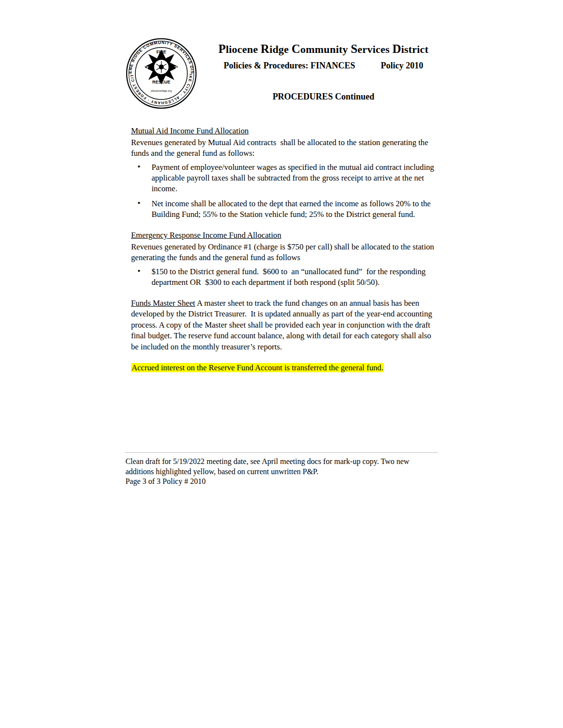PLIOCENE RIDGE COMMUNITY SERVICES DISTRICT PIKE CITY · ALLEGHANY · FOREST CITY FIRE RESCUE 67 71 plioceneridge.org
Pliocene Ridge Community Services District
Policies & Procedures: FINANCES Policy 2010
PROCEDURES Continued
Mutual Aid Income Fund Allocation
Revenues generated by Mutual Aid contracts shall be allocated to the station generating the funds and the general fund as follows:
Payment of employee/volunteer wages as specified in the mutual aid contract including applicable payroll taxes shall be subtracted from the gross receipt to arrive at the net income.
Net income shall be allocated to the dept that earned the income as follows 20% to the Building Fund; 55% to the Station vehicle fund; 25% to the District general fund.
Emergency Response Income Fund Allocation
Revenues generated by Ordinance #1 (charge is $750 per call) shall be allocated to the station generating the funds and the general fund as follows
$150 to the District general fund. $600 to an “unallocated fund” for the responding department OR $300 to each department if both respond (split 50/50).
Funds Master Sheet A master sheet to track the fund changes on an annual basis has been developed by the District Treasurer. It is updated annually as part of the year-end accounting process. A copy of the Master sheet shall be provided each year in conjunction with the draft final budget. The reserve fund account balance, along with detail for each category shall also be included on the monthly treasurer’s reports.
Accrued interest on the Reserve Fund Account is transferred the general fund.
Clean draft for 5/19/2022 meeting date, see April meeting docs for mark-up copy. Two new additions highlighted yellow, based on current unwritten P&P.
Page 3 of 3 Policy # 2010